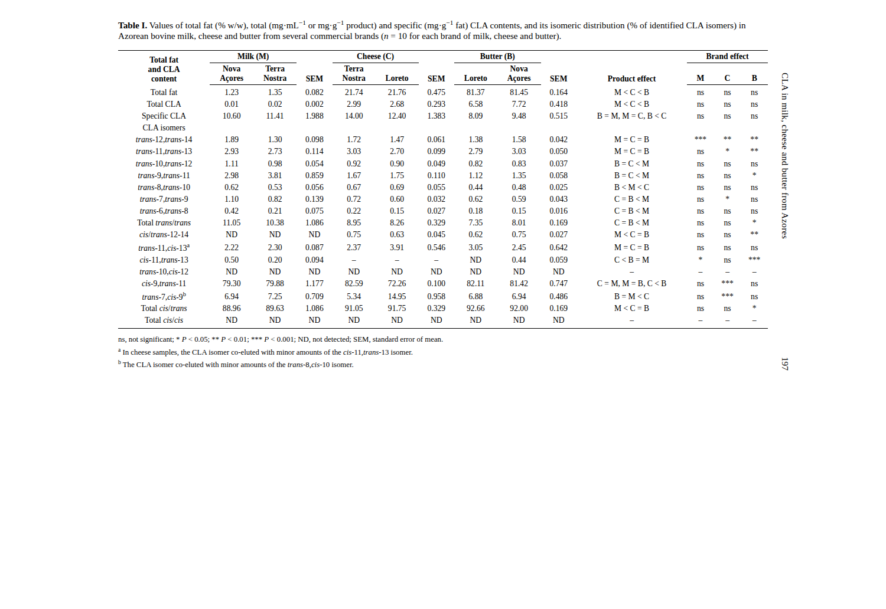CLA in milk, cheese and butter from Azores
197
Table I. Values of total fat (% w/w), total (mg·mL−1 or mg·g−1 product) and specific (mg·g−1 fat) CLA contents, and its isomeric distribution (% of identified CLA isomers) in Azorean bovine milk, cheese and butter from several commercial brands (n = 10 for each brand of milk, cheese and butter).
| Total fat and CLA content | Milk (M) | SEM | Cheese (C) | SEM | Butter (B) | SEM | Product effect | Brand effect |
| --- | --- | --- | --- | --- | --- | --- | --- | --- |
| Nova Açores | Terra Nostra | Terra Nostra | Loreto | Loreto | Nova Açores | M | C | B |
| Total fat | 1.23 | 1.35 | 0.082 | 21.74 | 21.76 | 0.475 | 81.37 | 81.45 | 0.164 | M < C < B | ns | ns | ns |
| Total CLA | 0.01 | 0.02 | 0.002 | 2.99 | 2.68 | 0.293 | 6.58 | 7.72 | 0.418 | M < C < B | ns | ns | ns |
| Specific CLA | 10.60 | 11.41 | 1.988 | 14.00 | 12.40 | 1.383 | 8.09 | 9.48 | 0.515 | B = M, M = C, B < C | ns | ns | ns |
| CLA isomers | | | | | | | | | | | | | |
| trans -12, trans -14 | 1.89 | 1.30 | 0.098 | 1.72 | 1.47 | 0.061 | 1.38 | 1.58 | 0.042 | M = C = B | *** | ** | ** |
| trans -11, trans -13 | 2.93 | 2.73 | 0.114 | 3.03 | 2.70 | 0.099 | 2.79 | 3.03 | 0.050 | M = C = B | ns | * | ** |
| trans -10, trans -12 | 1.11 | 0.98 | 0.054 | 0.92 | 0.90 | 0.049 | 0.82 | 0.83 | 0.037 | B = C < M | ns | ns | ns |
| trans -9, trans -11 | 2.98 | 3.81 | 0.859 | 1.67 | 1.75 | 0.110 | 1.12 | 1.35 | 0.058 | B = C < M | ns | ns | * |
| trans -8, trans -10 | 0.62 | 0.53 | 0.056 | 0.67 | 0.69 | 0.055 | 0.44 | 0.48 | 0.025 | B < M < C | ns | ns | ns |
| trans -7, trans -9 | 1.10 | 0.82 | 0.139 | 0.72 | 0.60 | 0.032 | 0.62 | 0.59 | 0.043 | C = B < M | ns | * | ns |
| trans -6, trans -8 | 0.42 | 0.21 | 0.075 | 0.22 | 0.15 | 0.027 | 0.18 | 0.15 | 0.016 | C = B < M | ns | ns | ns |
| Total trans / trans | 11.05 | 10.38 | 1.086 | 8.95 | 8.26 | 0.329 | 7.35 | 8.01 | 0.169 | C = B < M | ns | ns | * |
| cis / trans -12-14 | ND | ND | ND | 0.75 | 0.63 | 0.045 | 0.62 | 0.75 | 0.027 | M < C = B | ns | ns | ** |
| trans -11, cis -13 a | 2.22 | 2.30 | 0.087 | 2.37 | 3.91 | 0.546 | 3.05 | 2.45 | 0.642 | M = C = B | ns | ns | ns |
| cis -11, trans -13 | 0.50 | 0.20 | 0.094 | – | – | – | ND | 0.44 | 0.059 | C < B = M | * | ns | *** |
| trans -10, cis -12 | ND | ND | ND | ND | ND | ND | ND | ND | ND | – | – | – | – |
| cis -9, trans -11 | 79.30 | 79.88 | 1.177 | 82.59 | 72.26 | 0.100 | 82.11 | 81.42 | 0.747 | C = M, M = B, C < B | ns | *** | ns |
| trans -7, cis -9 b | 6.94 | 7.25 | 0.709 | 5.34 | 14.95 | 0.958 | 6.88 | 6.94 | 0.486 | B = M < C | ns | *** | ns |
| Total cis / trans | 88.96 | 89.63 | 1.086 | 91.05 | 91.75 | 0.329 | 92.66 | 92.00 | 0.169 | M < C = B | ns | ns | * |
| Total cis / cis | ND | ND | ND | ND | ND | ND | ND | ND | ND | – | – | – | – |
ns, not significant; * P < 0.05; ** P < 0.01; *** P < 0.001; ND, not detected; SEM, standard error of mean.
a In cheese samples, the CLA isomer co-eluted with minor amounts of the cis-11,trans-13 isomer.
b The CLA isomer co-eluted with minor amounts of the trans-8,cis-10 isomer.